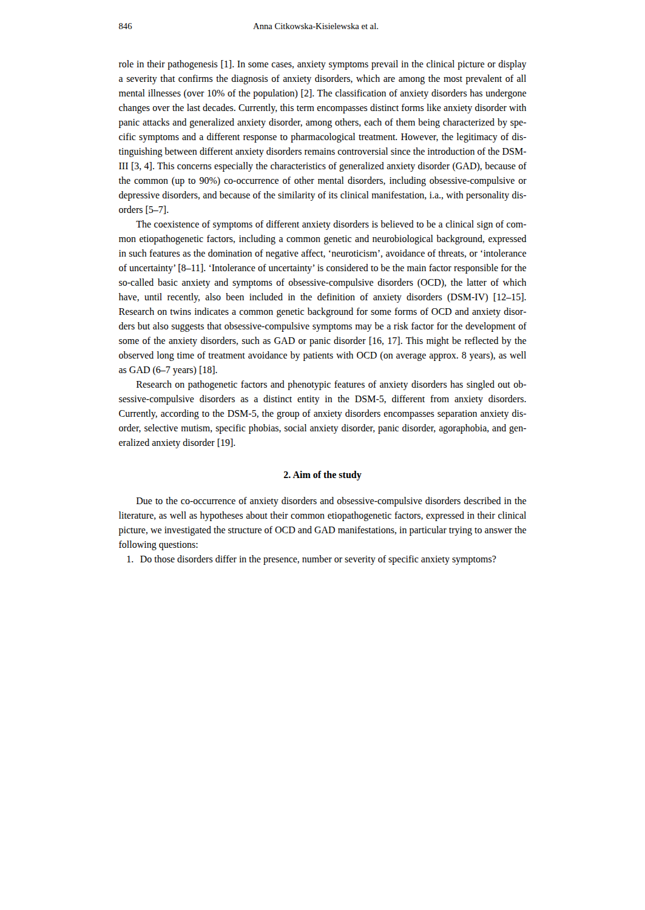846 Anna Citkowska-Kisielewska et al.
role in their pathogenesis [1]. In some cases, anxiety symptoms prevail in the clinical picture or display a severity that confirms the diagnosis of anxiety disorders, which are among the most prevalent of all mental illnesses (over 10% of the population) [2]. The classification of anxiety disorders has undergone changes over the last decades. Currently, this term encompasses distinct forms like anxiety disorder with panic attacks and generalized anxiety disorder, among others, each of them being characterized by specific symptoms and a different response to pharmacological treatment. However, the legitimacy of distinguishing between different anxiety disorders remains controversial since the introduction of the DSM-III [3, 4]. This concerns especially the characteristics of generalized anxiety disorder (GAD), because of the common (up to 90%) co-occurrence of other mental disorders, including obsessive-compulsive or depressive disorders, and because of the similarity of its clinical manifestation, i.a., with personality disorders [5–7].
The coexistence of symptoms of different anxiety disorders is believed to be a clinical sign of common etiopathogenetic factors, including a common genetic and neurobiological background, expressed in such features as the domination of negative affect, ‘neuroticism’, avoidance of threats, or ‘intolerance of uncertainty’ [8–11]. ‘Intolerance of uncertainty’ is considered to be the main factor responsible for the so-called basic anxiety and symptoms of obsessive-compulsive disorders (OCD), the latter of which have, until recently, also been included in the definition of anxiety disorders (DSM-IV) [12–15]. Research on twins indicates a common genetic background for some forms of OCD and anxiety disorders but also suggests that obsessive-compulsive symptoms may be a risk factor for the development of some of the anxiety disorders, such as GAD or panic disorder [16, 17]. This might be reflected by the observed long time of treatment avoidance by patients with OCD (on average approx. 8 years), as well as GAD (6–7 years) [18].
Research on pathogenetic factors and phenotypic features of anxiety disorders has singled out obsessive-compulsive disorders as a distinct entity in the DSM-5, different from anxiety disorders. Currently, according to the DSM-5, the group of anxiety disorders encompasses separation anxiety disorder, selective mutism, specific phobias, social anxiety disorder, panic disorder, agoraphobia, and generalized anxiety disorder [19].
2. Aim of the study
Due to the co-occurrence of anxiety disorders and obsessive-compulsive disorders described in the literature, as well as hypotheses about their common etiopathogenetic factors, expressed in their clinical picture, we investigated the structure of OCD and GAD manifestations, in particular trying to answer the following questions:
Do those disorders differ in the presence, number or severity of specific anxiety symptoms?